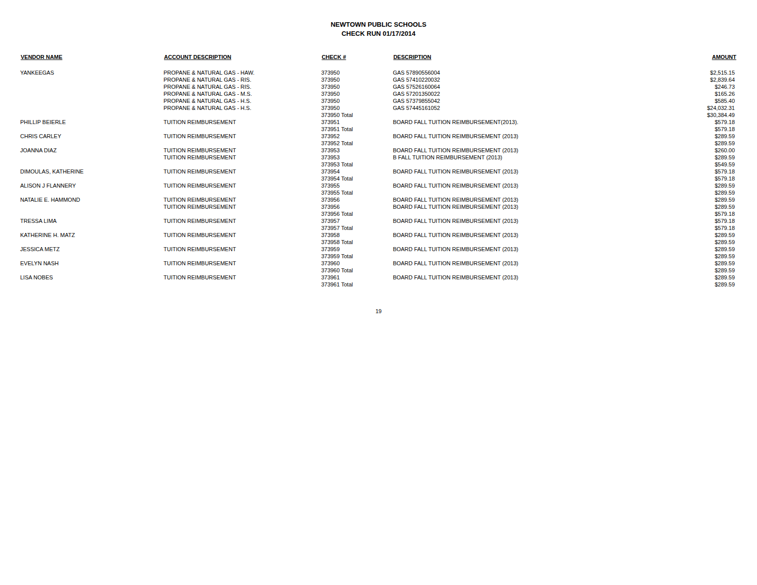NEWTOWN PUBLIC SCHOOLS
CHECK RUN 01/17/2014
| VENDOR NAME | ACCOUNT DESCRIPTION | CHECK # | DESCRIPTION | AMOUNT |
| --- | --- | --- | --- | --- |
| YANKEEGAS | PROPANE & NATURAL GAS - HAW. | 373950 | GAS 57890556004 | $2,515.15 |
| | PROPANE & NATURAL GAS - RIS. | 373950 | GAS 57410220032 | $2,839.64 |
| | PROPANE & NATURAL GAS - RIS. | 373950 | GAS 57526160064 | $246.73 |
| | PROPANE & NATURAL GAS - M.S. | 373950 | GAS 57201350022 | $165.26 |
| | PROPANE & NATURAL GAS - H.S. | 373950 | GAS 57379855042 | $585.40 |
| | PROPANE & NATURAL GAS - H.S. | 373950 | GAS 57445161052 | $24,032.31 |
| | | 373950 Total | | $30,384.49 |
| PHILLIP BEIERLE | TUITION REIMBURSEMENT | 373951 | BOARD FALL TUITION REIMBURSEMENT(2013). | $579.18 |
| | | 373951 Total | | $579.18 |
| CHRIS CARLEY | TUITION REIMBURSEMENT | 373952 | BOARD FALL TUITION REIMBURSEMENT (2013) | $289.59 |
| | | 373952 Total | | $289.59 |
| JOANNA DIAZ | TUITION REIMBURSEMENT | 373953 | BOARD FALL TUITION REIMBURSEMENT (2013) | $260.00 |
| | TUITION REIMBURSEMENT | 373953 | B FALL TUITION REIMBURSEMENT (2013) | $289.59 |
| | | 373953 Total | | $549.59 |
| DIMOULAS, KATHERINE | TUITION REIMBURSEMENT | 373954 | BOARD FALL TUITION REIMBURSEMENT (2013) | $579.18 |
| | | 373954 Total | | $579.18 |
| ALISON J FLANNERY | TUITION REIMBURSEMENT | 373955 | BOARD FALL TUITION REIMBURSEMENT (2013) | $289.59 |
| | | 373955 Total | | $289.59 |
| NATALIE E. HAMMOND | TUITION REIMBURSEMENT | 373956 | BOARD FALL TUITION REIMBURSEMENT (2013) | $289.59 |
| | TUITION REIMBURSEMENT | 373956 | BOARD FALL TUITION REIMBURSEMENT (2013) | $289.59 |
| | | 373956 Total | | $579.18 |
| TRESSA LIMA | TUITION REIMBURSEMENT | 373957 | BOARD FALL TUITION REIMBURSEMENT (2013) | $579.18 |
| | | 373957 Total | | $579.18 |
| KATHERINE H. MATZ | TUITION REIMBURSEMENT | 373958 | BOARD FALL TUITION REIMBURSEMENT (2013) | $289.59 |
| | | 373958 Total | | $289.59 |
| JESSICA METZ | TUITION REIMBURSEMENT | 373959 | BOARD FALL TUITION REIMBURSEMENT (2013) | $289.59 |
| | | 373959 Total | | $289.59 |
| EVELYN NASH | TUITION REIMBURSEMENT | 373960 | BOARD FALL TUITION REIMBURSEMENT (2013) | $289.59 |
| | | 373960 Total | | $289.59 |
| LISA NOBES | TUITION REIMBURSEMENT | 373961 | BOARD FALL TUITION REIMBURSEMENT (2013) | $289.59 |
| | | 373961 Total | | $289.59 |
19